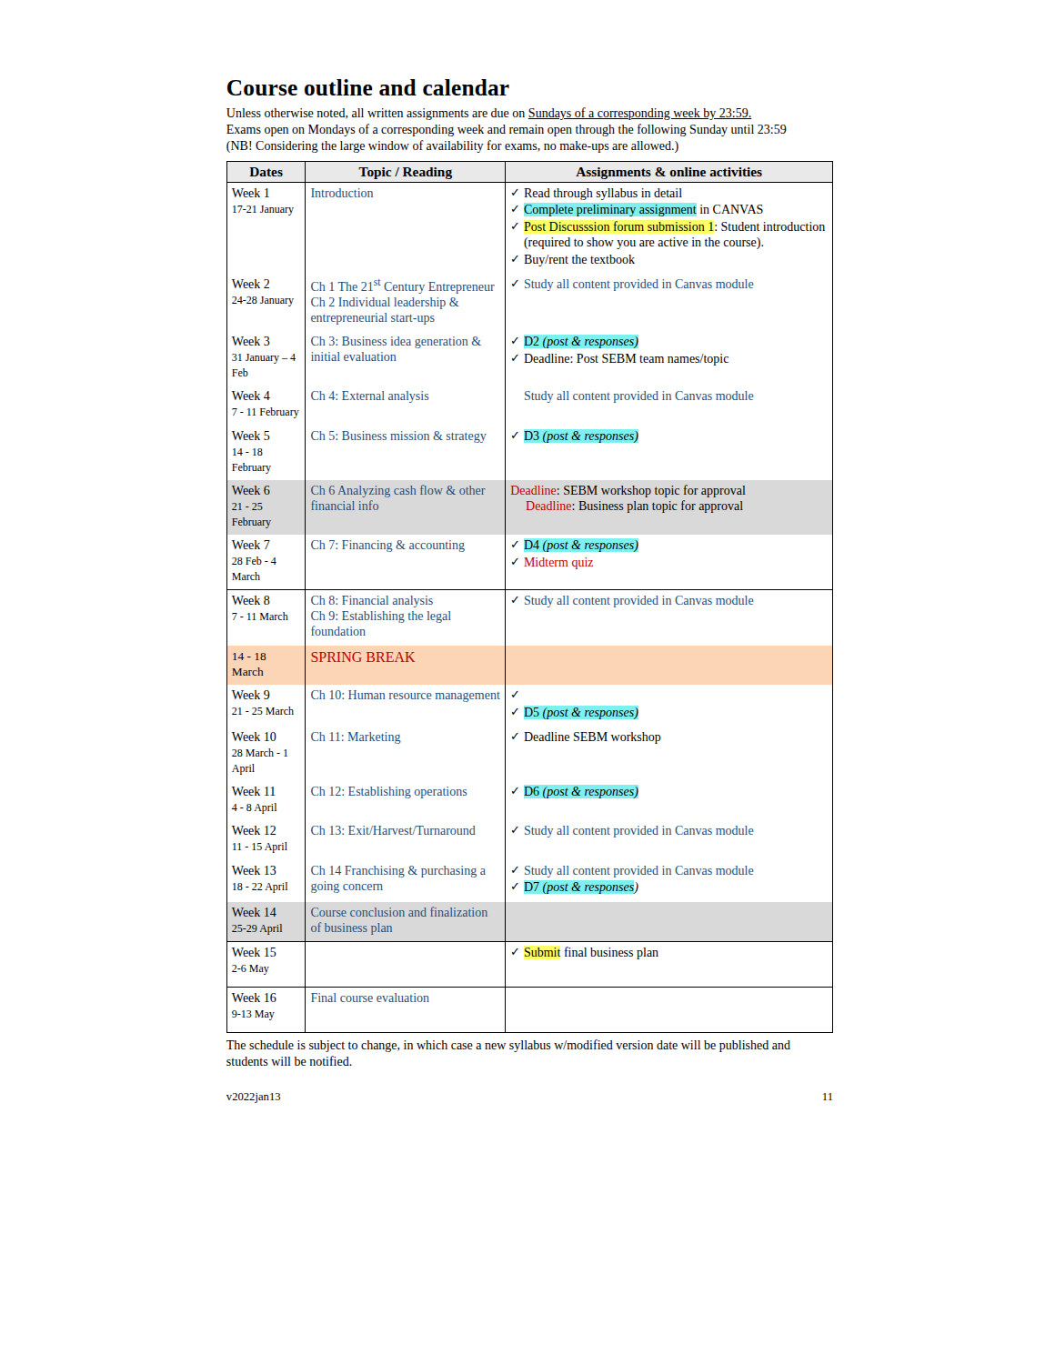Course outline and calendar
Unless otherwise noted, all written assignments are due on Sundays of a corresponding week by 23:59.
Exams open on Mondays of a corresponding week and remain open through the following Sunday until 23:59
(NB! Considering the large window of availability for exams, no make-ups are allowed.)
| Dates | Topic / Reading | Assignments & online activities |
| --- | --- | --- |
| Week 1 17-21 January | Introduction | Read through syllabus in detail Complete preliminary assignment in CANVAS Post Discusssion forum submission 1 : Student introduction (required to show you are active in the course). Buy/rent the textbook |
| Week 2 24-28 January | Ch 1 The 21 st Century Entrepreneur Ch 2 Individual leadership & entrepreneurial start-ups | Study all content provided in Canvas module |
| Week 3 31 January – 4 Feb | Ch 3: Business idea generation & initial evaluation | D2 (post & responses) Deadline: Post SEBM team names/topic |
| Week 4 7 - 11 February | Ch 4: External analysis | Study all content provided in Canvas module |
| Week 5 14 - 18 February | Ch 5: Business mission & strategy | D3 (post & responses) |
| Week 6 21 - 25 February | Ch 6 Analyzing cash flow & other financial info | Deadline : SEBM workshop topic for approval Deadline : Business plan topic for approval |
| Week 7 28 Feb - 4 March | Ch 7: Financing & accounting | D4 (post & responses) Midterm quiz |
| Week 8 7 - 11 March | Ch 8: Financial analysis Ch 9: Establishing the legal foundation | Study all content provided in Canvas module |
| 14 - 18 March | SPRING BREAK | |
| Week 9 21 - 25 March | Ch 10: Human resource management | D5 (post & responses) |
| Week 10 28 March - 1 April | Ch 11: Marketing | Deadline SEBM workshop |
| Week 11 4 - 8 April | Ch 12: Establishing operations | D6 (post & responses) |
| Week 12 11 - 15 April | Ch 13: Exit/Harvest/Turnaround | Study all content provided in Canvas module |
| Week 13 18 - 22 April | Ch 14 Franchising & purchasing a going concern | Study all content provided in Canvas module D7 (post & responses ) |
| Week 14 25-29 April | Course conclusion and finalization of business plan | |
| Week 15 2-6 May | | Submit final business plan |
| Week 16 9-13 May | Final course evaluation | |
The schedule is subject to change, in which case a new syllabus w/modified version date will be published and students will be notified.
v2022jan13 11